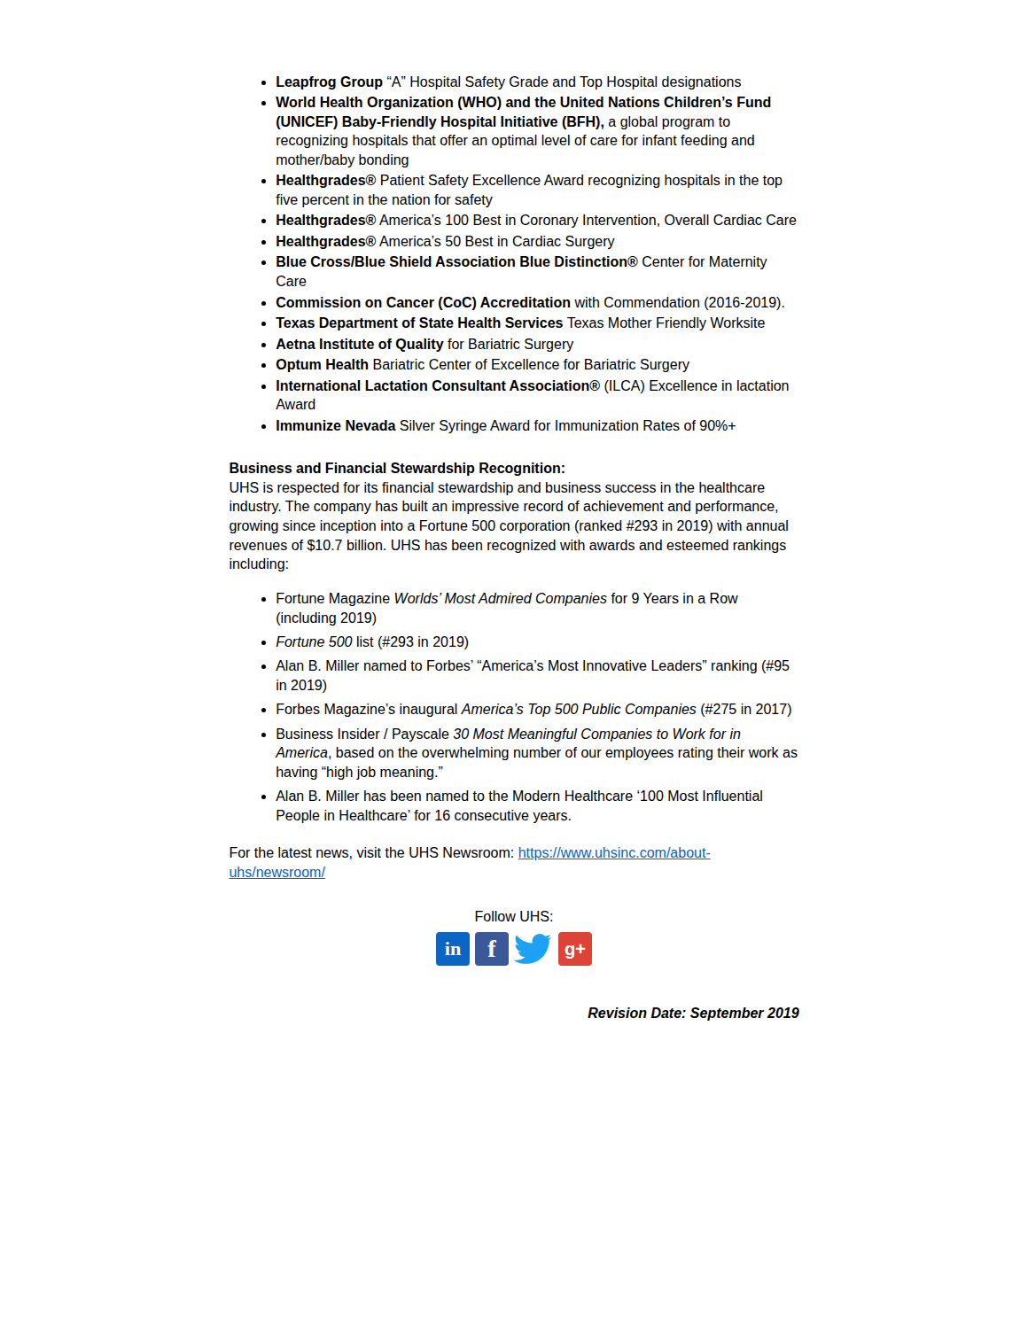Leapfrog Group “A” Hospital Safety Grade and Top Hospital designations
World Health Organization (WHO) and the United Nations Children’s Fund (UNICEF) Baby-Friendly Hospital Initiative (BFH), a global program to recognizing hospitals that offer an optimal level of care for infant feeding and mother/baby bonding
Healthgrades® Patient Safety Excellence Award recognizing hospitals in the top five percent in the nation for safety
Healthgrades® America’s 100 Best in Coronary Intervention, Overall Cardiac Care
Healthgrades® America’s 50 Best in Cardiac Surgery
Blue Cross/Blue Shield Association Blue Distinction® Center for Maternity Care
Commission on Cancer (CoC) Accreditation with Commendation (2016-2019).
Texas Department of State Health Services Texas Mother Friendly Worksite
Aetna Institute of Quality for Bariatric Surgery
Optum Health Bariatric Center of Excellence for Bariatric Surgery
International Lactation Consultant Association® (ILCA) Excellence in lactation Award
Immunize Nevada Silver Syringe Award for Immunization Rates of 90%+
Business and Financial Stewardship Recognition:
UHS is respected for its financial stewardship and business success in the healthcare industry. The company has built an impressive record of achievement and performance, growing since inception into a Fortune 500 corporation (ranked #293 in 2019) with annual revenues of $10.7 billion. UHS has been recognized with awards and esteemed rankings including:
Fortune Magazine Worlds’ Most Admired Companies for 9 Years in a Row (including 2019)
Fortune 500 list (#293 in 2019)
Alan B. Miller named to Forbes’ “America’s Most Innovative Leaders” ranking (#95 in 2019)
Forbes Magazine’s inaugural America’s Top 500 Public Companies (#275 in 2017)
Business Insider / Payscale 30 Most Meaningful Companies to Work for in America, based on the overwhelming number of our employees rating their work as having “high job meaning.”
Alan B. Miller has been named to the Modern Healthcare ‘100 Most Influential People in Healthcare’ for 16 consecutive years.
For the latest news, visit the UHS Newsroom: https://www.uhsinc.com/about-uhs/newsroom/
Follow UHS:
in f g+
Revision Date: September 2019